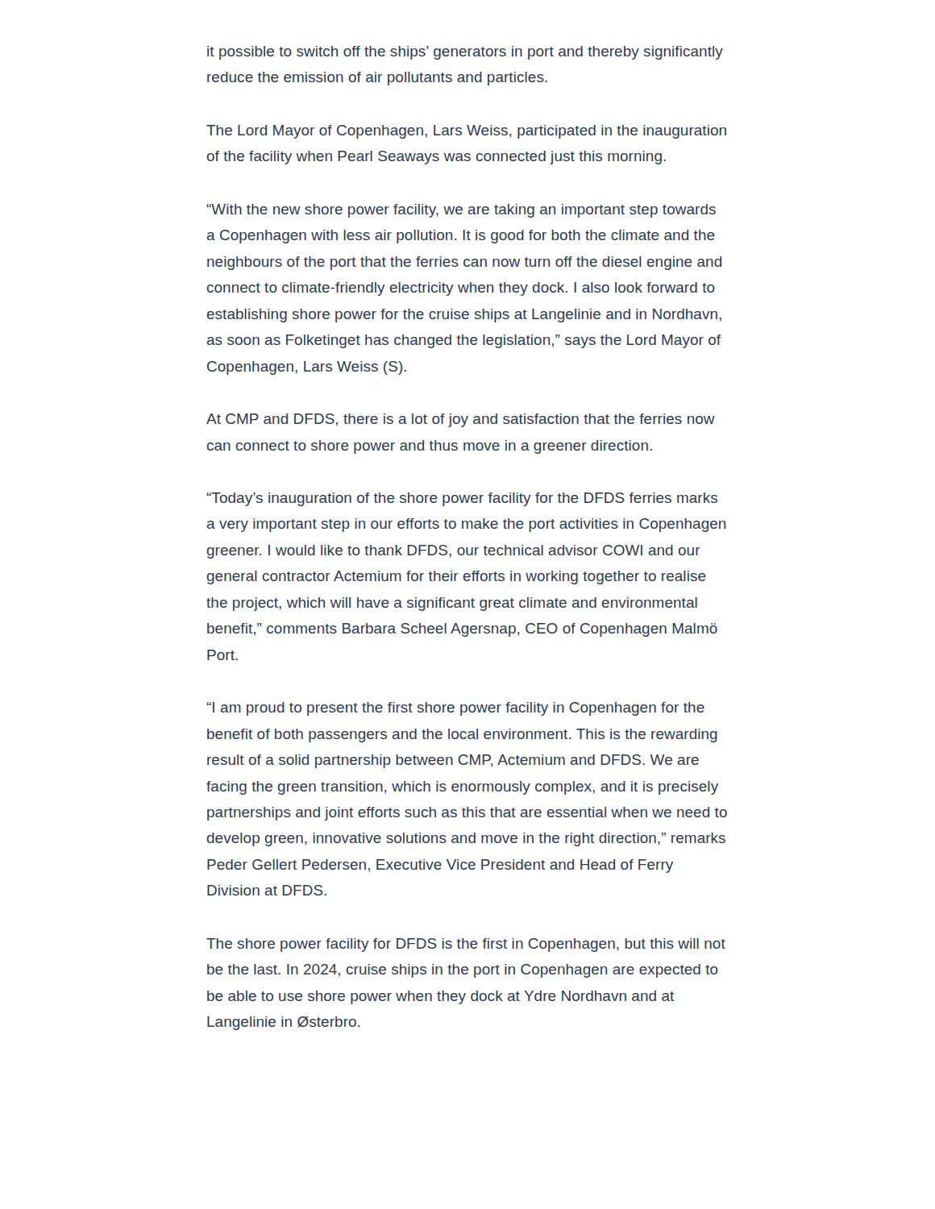it possible to switch off the ships’ generators in port and thereby significantly reduce the emission of air pollutants and particles.
The Lord Mayor of Copenhagen, Lars Weiss, participated in the inauguration of the facility when Pearl Seaways was connected just this morning.
“With the new shore power facility, we are taking an important step towards a Copenhagen with less air pollution. It is good for both the climate and the neighbours of the port that the ferries can now turn off the diesel engine and connect to climate-friendly electricity when they dock. I also look forward to establishing shore power for the cruise ships at Langelinie and in Nordhavn, as soon as Folketinget has changed the legislation,” says the Lord Mayor of Copenhagen, Lars Weiss (S).
At CMP and DFDS, there is a lot of joy and satisfaction that the ferries now can connect to shore power and thus move in a greener direction.
“Today’s inauguration of the shore power facility for the DFDS ferries marks a very important step in our efforts to make the port activities in Copenhagen greener. I would like to thank DFDS, our technical advisor COWI and our general contractor Actemium for their efforts in working together to realise the project, which will have a significant great climate and environmental benefit,” comments Barbara Scheel Agersnap, CEO of Copenhagen Malmö Port.
“I am proud to present the first shore power facility in Copenhagen for the benefit of both passengers and the local environment. This is the rewarding result of a solid partnership between CMP, Actemium and DFDS. We are facing the green transition, which is enormously complex, and it is precisely partnerships and joint efforts such as this that are essential when we need to develop green, innovative solutions and move in the right direction,” remarks Peder Gellert Pedersen, Executive Vice President and Head of Ferry Division at DFDS.
The shore power facility for DFDS is the first in Copenhagen, but this will not be the last. In 2024, cruise ships in the port in Copenhagen are expected to be able to use shore power when they dock at Ydre Nordhavn and at Langelinie in Østerbro.